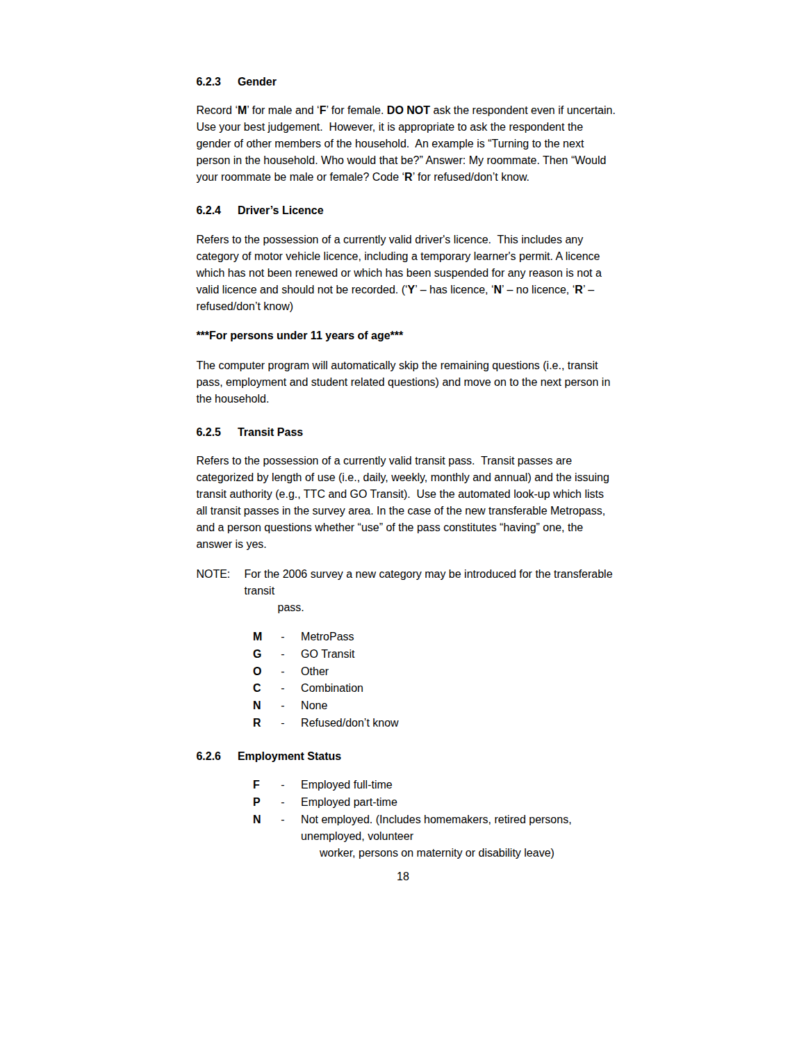6.2.3 Gender
Record ‘M’ for male and ‘F’ for female. DO NOT ask the respondent even if uncertain. Use your best judgement. However, it is appropriate to ask the respondent the gender of other members of the household. An example is “Turning to the next person in the household. Who would that be?” Answer: My roommate. Then “Would your roommate be male or female? Code ‘R’ for refused/don’t know.
6.2.4 Driver’s Licence
Refers to the possession of a currently valid driver's licence. This includes any category of motor vehicle licence, including a temporary learner's permit. A licence which has not been renewed or which has been suspended for any reason is not a valid licence and should not be recorded. (‘Y’ – has licence, ‘N’ – no licence, ‘R’ – refused/don’t know)
***For persons under 11 years of age***
The computer program will automatically skip the remaining questions (i.e., transit pass, employment and student related questions) and move on to the next person in the household.
6.2.5 Transit Pass
Refers to the possession of a currently valid transit pass. Transit passes are categorized by length of use (i.e., daily, weekly, monthly and annual) and the issuing transit authority (e.g., TTC and GO Transit). Use the automated look-up which lists all transit passes in the survey area. In the case of the new transferable Metropass, and a person questions whether “use” of the pass constitutes “having” one, the answer is yes.
NOTE:
For the 2006 survey a new category may be introduced for the transferable transit
pass.
M-MetroPass
G-GO Transit
O-Other
C-Combination
N-None
R-Refused/don’t know
6.2.6 Employment Status
F-Employed full-time
P-Employed part-time
N-Not employed. (Includes homemakers, retired persons, unemployed, volunteer
worker, persons on maternity or disability leave)
18